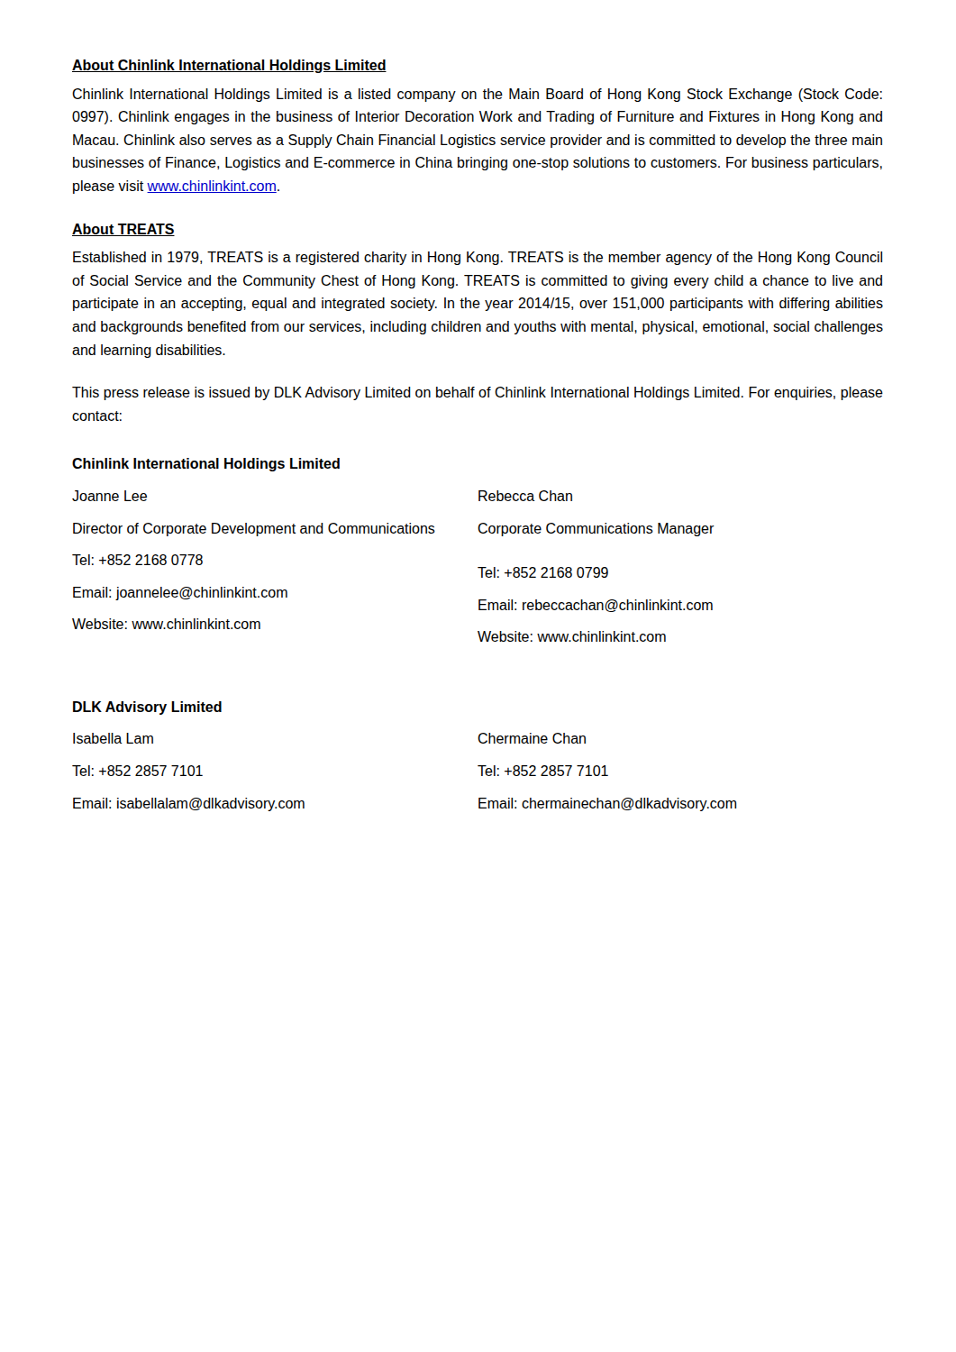About Chinlink International Holdings Limited
Chinlink International Holdings Limited is a listed company on the Main Board of Hong Kong Stock Exchange (Stock Code: 0997). Chinlink engages in the business of Interior Decoration Work and Trading of Furniture and Fixtures in Hong Kong and Macau. Chinlink also serves as a Supply Chain Financial Logistics service provider and is committed to develop the three main businesses of Finance, Logistics and E-commerce in China bringing one-stop solutions to customers. For business particulars, please visit www.chinlinkint.com.
About TREATS
Established in 1979, TREATS is a registered charity in Hong Kong. TREATS is the member agency of the Hong Kong Council of Social Service and the Community Chest of Hong Kong. TREATS is committed to giving every child a chance to live and participate in an accepting, equal and integrated society. In the year 2014/15, over 151,000 participants with differing abilities and backgrounds benefited from our services, including children and youths with mental, physical, emotional, social challenges and learning disabilities.
This press release is issued by DLK Advisory Limited on behalf of Chinlink International Holdings Limited. For enquiries, please contact:
Chinlink International Holdings Limited
| Joanne Lee Director of Corporate Development and Communications Tel: +852 2168 0778 Email: joannelee@chinlinkint.com Website: www.chinlinkint.com | Rebecca Chan Corporate Communications Manager Tel: +852 2168 0799 Email: rebeccachan@chinlinkint.com Website: www.chinlinkint.com |
DLK Advisory Limited
| Isabella Lam Tel: +852 2857 7101 Email: isabellalam@dlkadvisory.com | Chermaine Chan Tel: +852 2857 7101 Email: chermainechan@dlkadvisory.com |